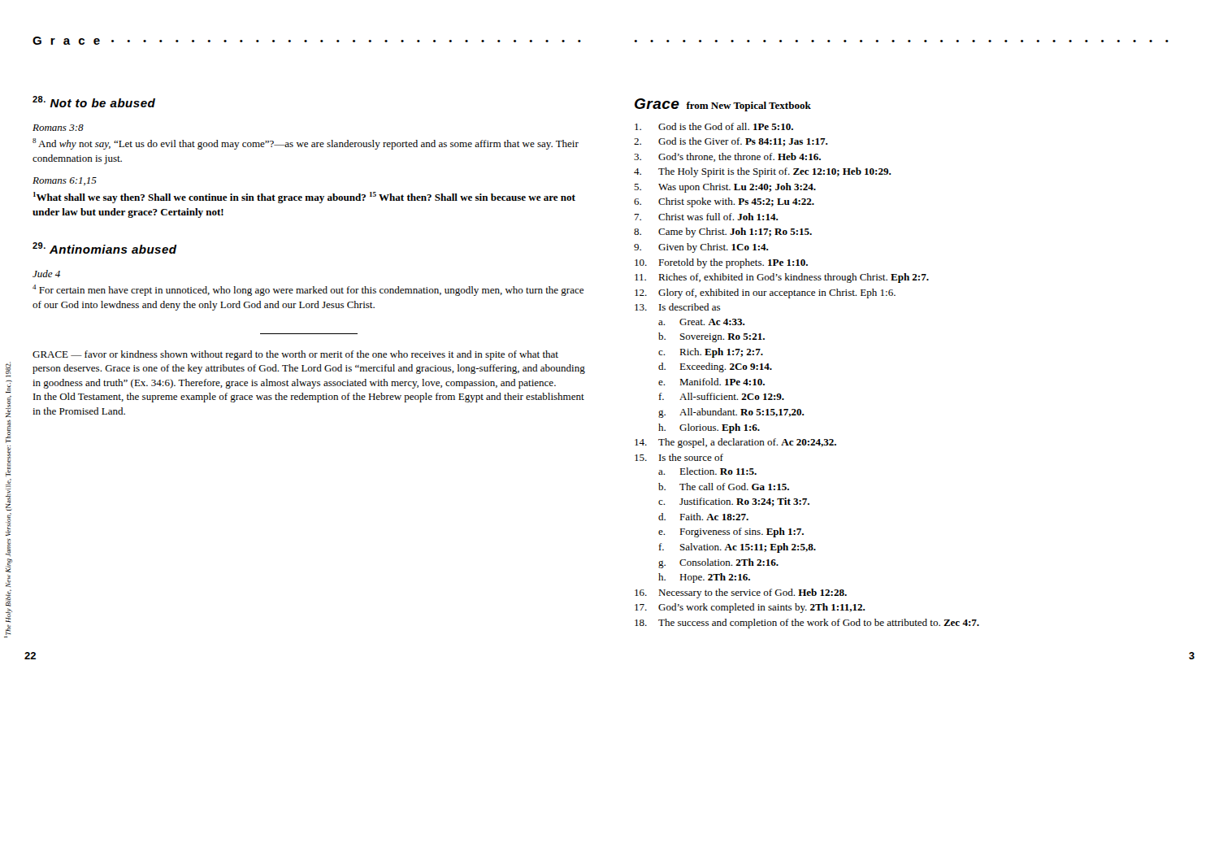G r a c e • • • • • • • • • • • • • • • • • • • • • • • • • • • • • •
28. Not to be abused
Romans 3:8
8 And why not say, “Let us do evil that good may come”?—as we are slanderously reported and as some affirm that we say. Their condemnation is just.
Romans 6:1,15
1What shall we say then? Shall we continue in sin that grace may abound? 15 What then? Shall we sin because we are not under law but under grace? Certainly not!
29. Antinomians abused
Jude 4
4 For certain men have crept in unnoticed, who long ago were marked out for this condemnation, ungodly men, who turn the grace of our God into lewdness and deny the only Lord God and our Lord Jesus Christ.
GRACE — favor or kindness shown without regard to the worth or merit of the one who receives it and in spite of what that person deserves. Grace is one of the key attributes of God. The Lord God is “merciful and gracious, long-suffering, and abounding in goodness and truth” (Ex. 34:6). Therefore, grace is almost always associated with mercy, love, compassion, and patience.
In the Old Testament, the supreme example of grace was the redemption of the Hebrew people from Egypt and their establishment in the Promised Land.
1The Holy Bible, New King James Version, (Nashville, Tennessee: Thomas Nelson, Inc.) 1982.
22
• • • • • • • • • • • • • • • • • • • • • • • • • • • • • • • • • •
Grace from New Topical Textbook
God is the God of all. 1Pe 5:10.
God is the Giver of. Ps 84:11; Jas 1:17.
God’s throne, the throne of. Heb 4:16.
The Holy Spirit is the Spirit of. Zec 12:10; Heb 10:29.
Was upon Christ. Lu 2:40; Joh 3:24.
Christ spoke with. Ps 45:2; Lu 4:22.
Christ was full of. Joh 1:14.
Came by Christ. Joh 1:17; Ro 5:15.
Given by Christ. 1Co 1:4.
Foretold by the prophets. 1Pe 1:10.
Riches of, exhibited in God’s kindness through Christ. Eph 2:7.
Glory of, exhibited in our acceptance in Christ. Eph 1:6.
Is described as
Great. Ac 4:33.
Sovereign. Ro 5:21.
Rich. Eph 1:7; 2:7.
Exceeding. 2Co 9:14.
Manifold. 1Pe 4:10.
All-sufficient. 2Co 12:9.
All-abundant. Ro 5:15,17,20.
Glorious. Eph 1:6.
The gospel, a declaration of. Ac 20:24,32.
Is the source of
Election. Ro 11:5.
The call of God. Ga 1:15.
Justification. Ro 3:24; Tit 3:7.
Faith. Ac 18:27.
Forgiveness of sins. Eph 1:7.
Salvation. Ac 15:11; Eph 2:5,8.
Consolation. 2Th 2:16.
Hope. 2Th 2:16.
Necessary to the service of God. Heb 12:28.
God’s work completed in saints by. 2Th 1:11,12.
The success and completion of the work of God to be attributed to. Zec 4:7.
3